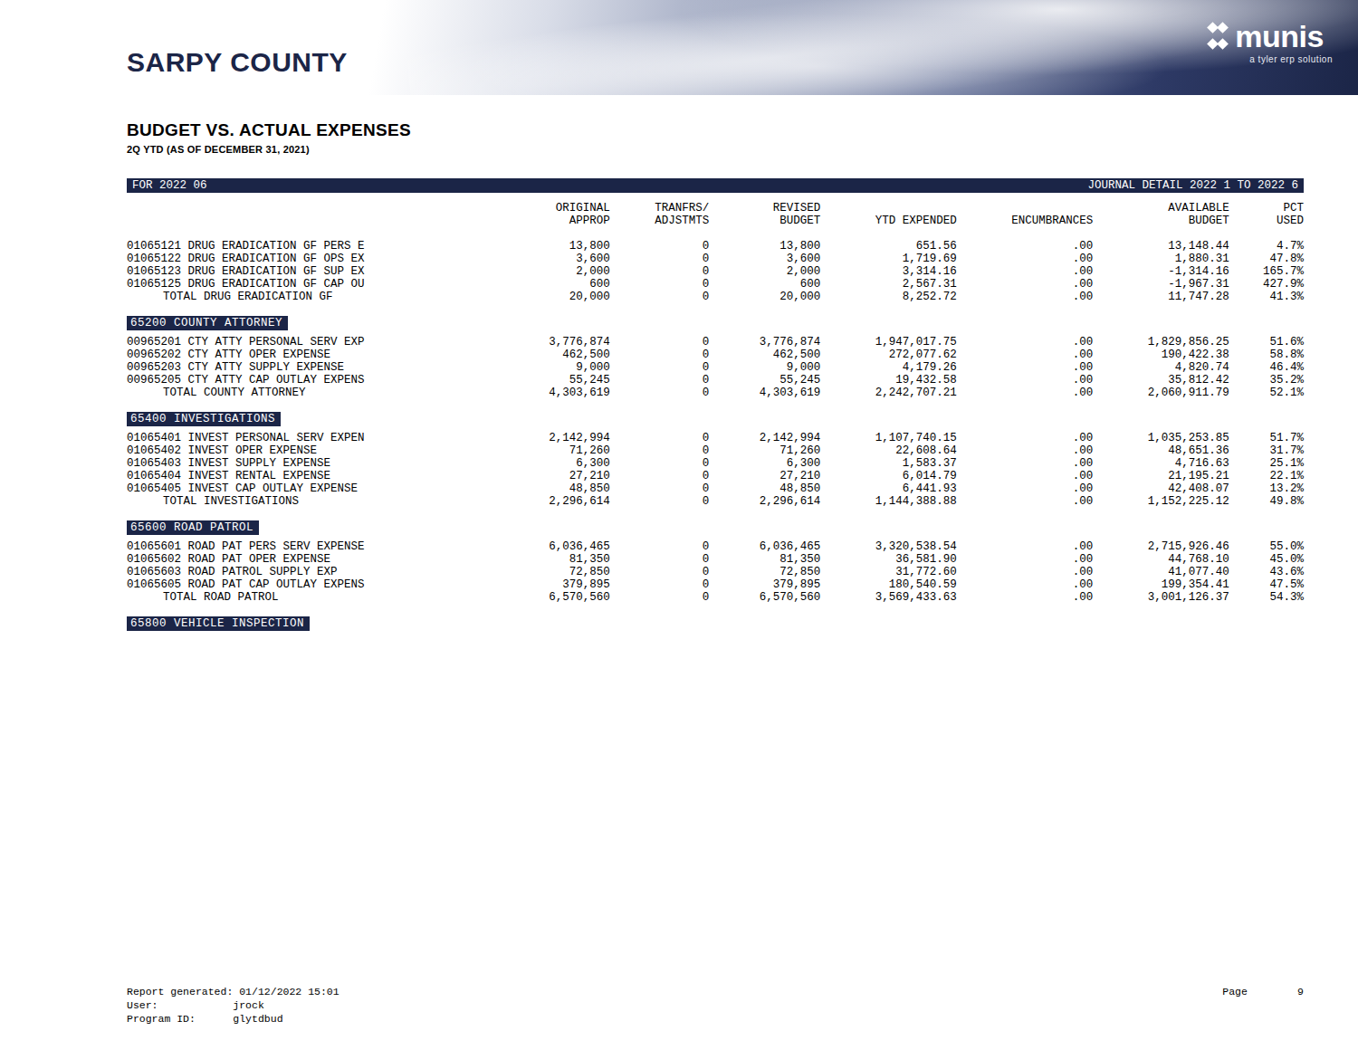munis
a tyler erp solution
SARPY COUNTY
BUDGET VS. ACTUAL EXPENSES
2Q YTD (AS OF DECEMBER 31, 2021)
FOR 2022 06 JOURNAL DETAIL 2022 1 TO 2022 6
| | ORIGINAL APPROP | TRANFRS/ ADJSTMTS | REVISED BUDGET | YTD EXPENDED | ENCUMBRANCES | AVAILABLE BUDGET | PCT USED |
| --- | --- | --- | --- | --- | --- | --- | --- |
| 01065121 DRUG ERADICATION GF PERS E | 13,800 | 0 | 13,800 | 651.56 | .00 | 13,148.44 | 4.7% |
| 01065122 DRUG ERADICATION GF OPS EX | 3,600 | 0 | 3,600 | 1,719.69 | .00 | 1,880.31 | 47.8% |
| 01065123 DRUG ERADICATION GF SUP EX | 2,000 | 0 | 2,000 | 3,314.16 | .00 | -1,314.16 | 165.7% |
| 01065125 DRUG ERADICATION GF CAP OU | 600 | 0 | 600 | 2,567.31 | .00 | -1,967.31 | 427.9% |
| TOTAL DRUG ERADICATION GF | 20,000 | 0 | 20,000 | 8,252.72 | .00 | 11,747.28 | 41.3% |
65200 COUNTY ATTORNEY
| 00965201 CTY ATTY PERSONAL SERV EXP | 3,776,874 | 0 | 3,776,874 | 1,947,017.75 | .00 | 1,829,856.25 | 51.6% |
| 00965202 CTY ATTY OPER EXPENSE | 462,500 | 0 | 462,500 | 272,077.62 | .00 | 190,422.38 | 58.8% |
| 00965203 CTY ATTY SUPPLY EXPENSE | 9,000 | 0 | 9,000 | 4,179.26 | .00 | 4,820.74 | 46.4% |
| 00965205 CTY ATTY CAP OUTLAY EXPENS | 55,245 | 0 | 55,245 | 19,432.58 | .00 | 35,812.42 | 35.2% |
| TOTAL COUNTY ATTORNEY | 4,303,619 | 0 | 4,303,619 | 2,242,707.21 | .00 | 2,060,911.79 | 52.1% |
65400 INVESTIGATIONS
| 01065401 INVEST PERSONAL SERV EXPEN | 2,142,994 | 0 | 2,142,994 | 1,107,740.15 | .00 | 1,035,253.85 | 51.7% |
| 01065402 INVEST OPER EXPENSE | 71,260 | 0 | 71,260 | 22,608.64 | .00 | 48,651.36 | 31.7% |
| 01065403 INVEST SUPPLY EXPENSE | 6,300 | 0 | 6,300 | 1,583.37 | .00 | 4,716.63 | 25.1% |
| 01065404 INVEST RENTAL EXPENSE | 27,210 | 0 | 27,210 | 6,014.79 | .00 | 21,195.21 | 22.1% |
| 01065405 INVEST CAP OUTLAY EXPENSE | 48,850 | 0 | 48,850 | 6,441.93 | .00 | 42,408.07 | 13.2% |
| TOTAL INVESTIGATIONS | 2,296,614 | 0 | 2,296,614 | 1,144,388.88 | .00 | 1,152,225.12 | 49.8% |
65600 ROAD PATROL
| 01065601 ROAD PAT PERS SERV EXPENSE | 6,036,465 | 0 | 6,036,465 | 3,320,538.54 | .00 | 2,715,926.46 | 55.0% |
| 01065602 ROAD PAT OPER EXPENSE | 81,350 | 0 | 81,350 | 36,581.90 | .00 | 44,768.10 | 45.0% |
| 01065603 ROAD PATROL SUPPLY EXP | 72,850 | 0 | 72,850 | 31,772.60 | .00 | 41,077.40 | 43.6% |
| 01065605 ROAD PAT CAP OUTLAY EXPENS | 379,895 | 0 | 379,895 | 180,540.59 | .00 | 199,354.41 | 47.5% |
| TOTAL ROAD PATROL | 6,570,560 | 0 | 6,570,560 | 3,569,433.63 | .00 | 3,001,126.37 | 54.3% |
65800 VEHICLE INSPECTION
Report generated: 01/12/2022 15:01 User: jrock Program ID: glytdbud
Page 9